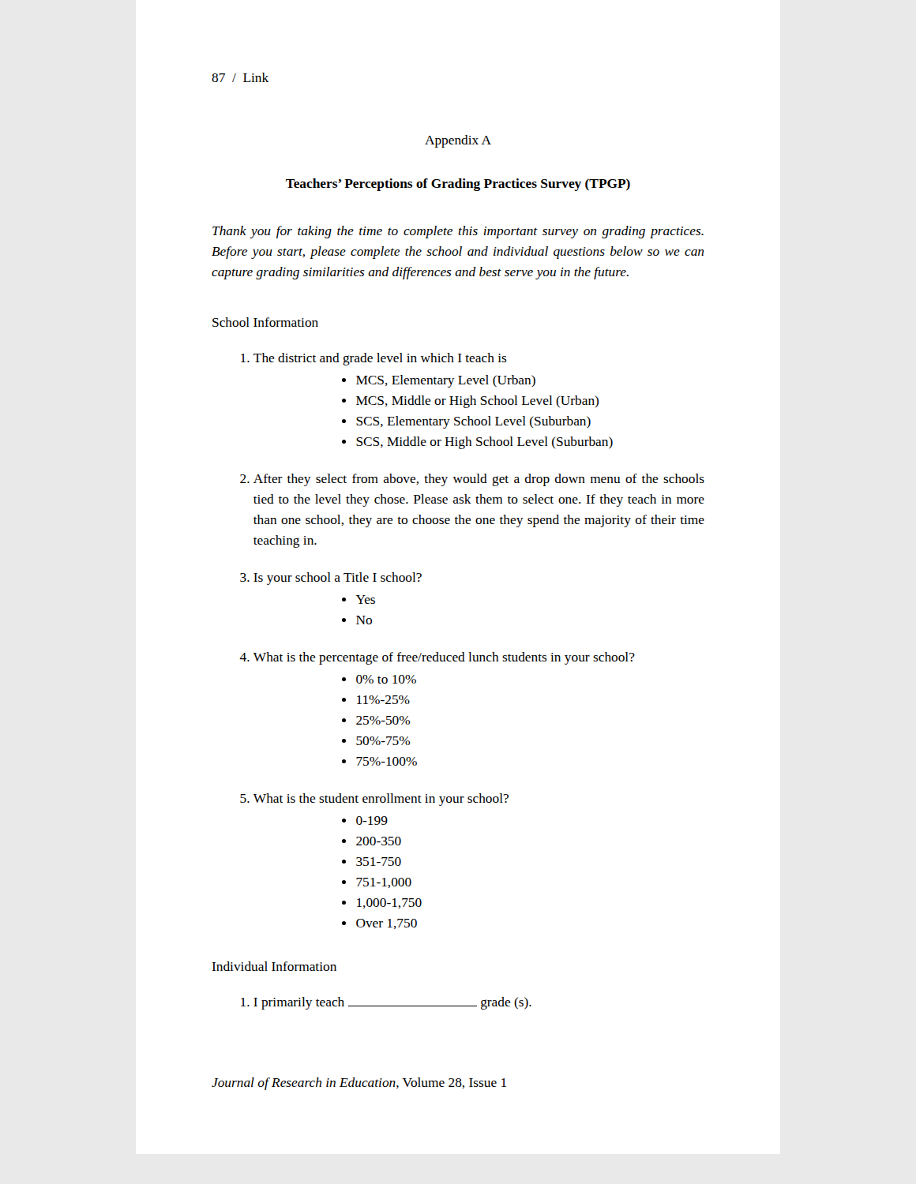87 / Link
Appendix A
Teachers’ Perceptions of Grading Practices Survey (TPGP)
Thank you for taking the time to complete this important survey on grading practices. Before you start, please complete the school and individual questions below so we can capture grading similarities and differences and best serve you in the future.
School Information
The district and grade level in which I teach is
MCS, Elementary Level (Urban)
MCS, Middle or High School Level (Urban)
SCS, Elementary School Level (Suburban)
SCS, Middle or High School Level (Suburban)
After they select from above, they would get a drop down menu of the schools tied to the level they chose. Please ask them to select one. If they teach in more than one school, they are to choose the one they spend the majority of their time teaching in.
Is your school a Title I school?
Yes
No
What is the percentage of free/reduced lunch students in your school?
0% to 10%
11%-25%
25%-50%
50%-75%
75%-100%
What is the student enrollment in your school?
0-199
200-350
351-750
751-1,000
1,000-1,750
Over 1,750
Individual Information
I primarily teach grade (s).
Journal of Research in Education, Volume 28, Issue 1